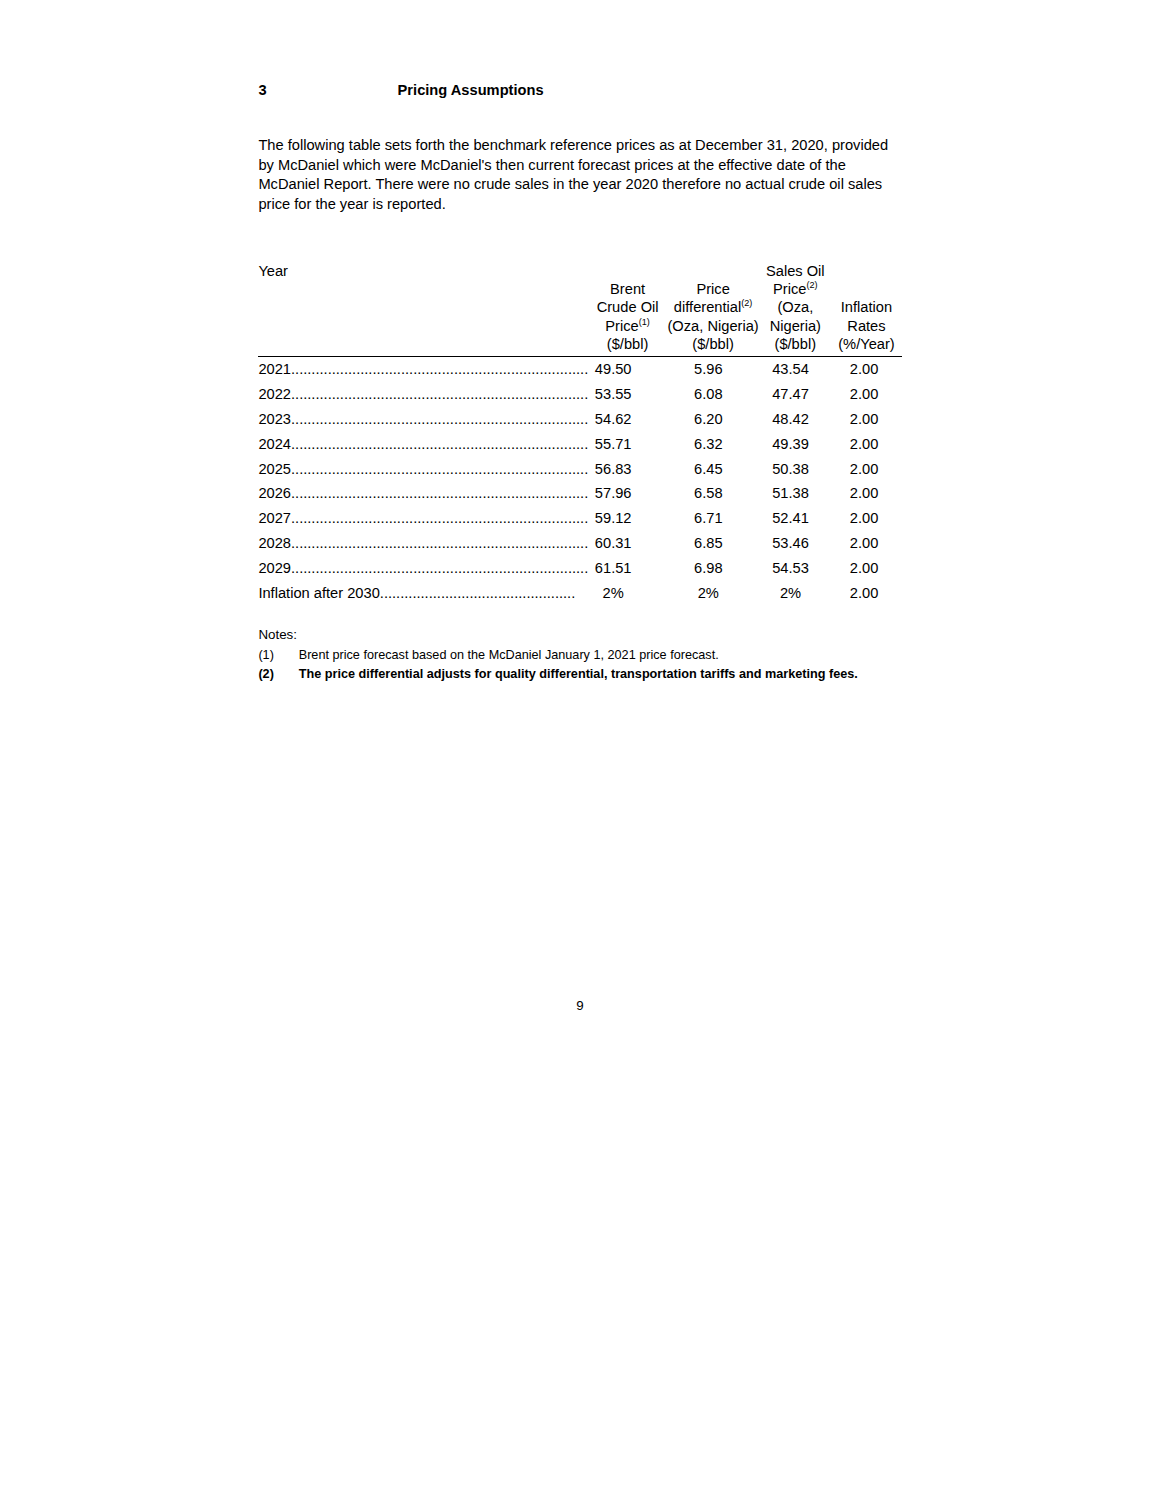3 Pricing Assumptions
The following table sets forth the benchmark reference prices as at December 31, 2020, provided by McDaniel which were McDaniel's then current forecast prices at the effective date of the McDaniel Report. There were no crude sales in the year 2020 therefore no actual crude oil sales price for the year is reported.
| Year | Brent Crude Oil Price (1) | Price differential (2) (Oza, Nigeria) | Sales Oil Price (2) (Oza, Nigeria) | Inflation Rates |
| --- | --- | --- | --- | --- |
| | ($/bbl) | ($/bbl) | ($/bbl) | (%/Year) |
| 2021 ......................................................................... | 49.50 | 5.96 | 43.54 | 2.00 |
| 2022 ......................................................................... | 53.55 | 6.08 | 47.47 | 2.00 |
| 2023 ......................................................................... | 54.62 | 6.20 | 48.42 | 2.00 |
| 2024 ......................................................................... | 55.71 | 6.32 | 49.39 | 2.00 |
| 2025 ......................................................................... | 56.83 | 6.45 | 50.38 | 2.00 |
| 2026 ......................................................................... | 57.96 | 6.58 | 51.38 | 2.00 |
| 2027 ......................................................................... | 59.12 | 6.71 | 52.41 | 2.00 |
| 2028 ......................................................................... | 60.31 | 6.85 | 53.46 | 2.00 |
| 2029 ......................................................................... | 61.51 | 6.98 | 54.53 | 2.00 |
| Inflation after 2030 ................................................ | 2% | 2% | 2% | 2.00 |
Notes:
(1) Brent price forecast based on the McDaniel January 1, 2021 price forecast.
(2) The price differential adjusts for quality differential, transportation tariffs and marketing fees.
9